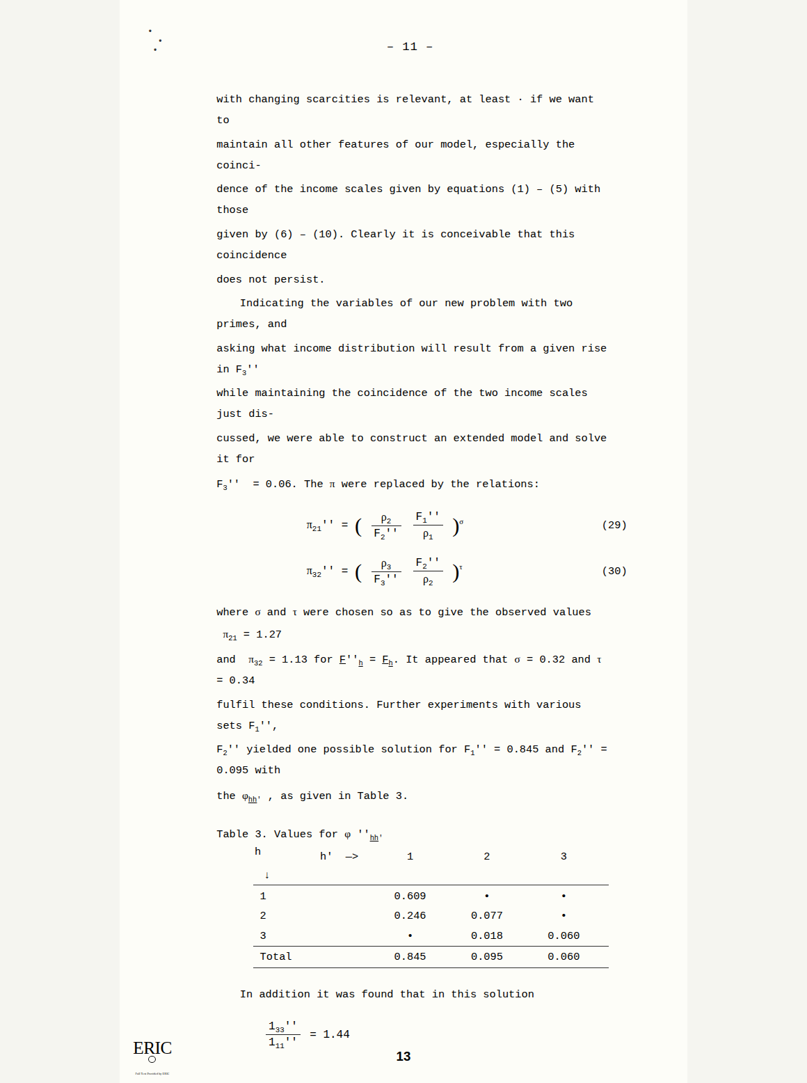•
•
•
– 11 –
with changing scarcities is relevant, at least · if we want to
maintain all other features of our model, especially the coinci-
dence of the income scales given by equations (1) – (5) with those
given by (6) – (10). Clearly it is conceivable that this coincidence
does not persist.
Indicating the variables of our new problem with two primes, and
asking what income distribution will result from a given rise in F3''
while maintaining the coincidence of the two income scales just dis-
cussed, we were able to construct an extended model and solve it for
F3'' = 0.06. The π were replaced by the relations:
π21'' = ( ρ2 F2'' F1''ρ1 )σ (29)
π32'' = ( ρ3 F3'' F2''ρ2 )τ (30)
where σ and τ were chosen so as to give the observed values π21 = 1.27
and π32 = 1.13 for F''h = Fh. It appeared that σ = 0.32 and τ = 0.34
fulfil these conditions. Further experiments with various sets F1'',
F2'' yielded one possible solution for F1'' = 0.845 and F2'' = 0.095 with
the φhh' , as given in Table 3.
Table 3. Values for φ ''hh'
| h | h' —> | 1 | 2 | 3 |
| ↓ | | | | |
| 1 | | 0.609 | • | • |
| 2 | | 0.246 | 0.077 | • |
| 3 | | • | 0.018 | 0.060 |
| Total | | 0.845 | 0.095 | 0.060 |
In addition it was found that in this solution
133''111'' = 1.44
13
ERIC Full Text Provided by ERIC